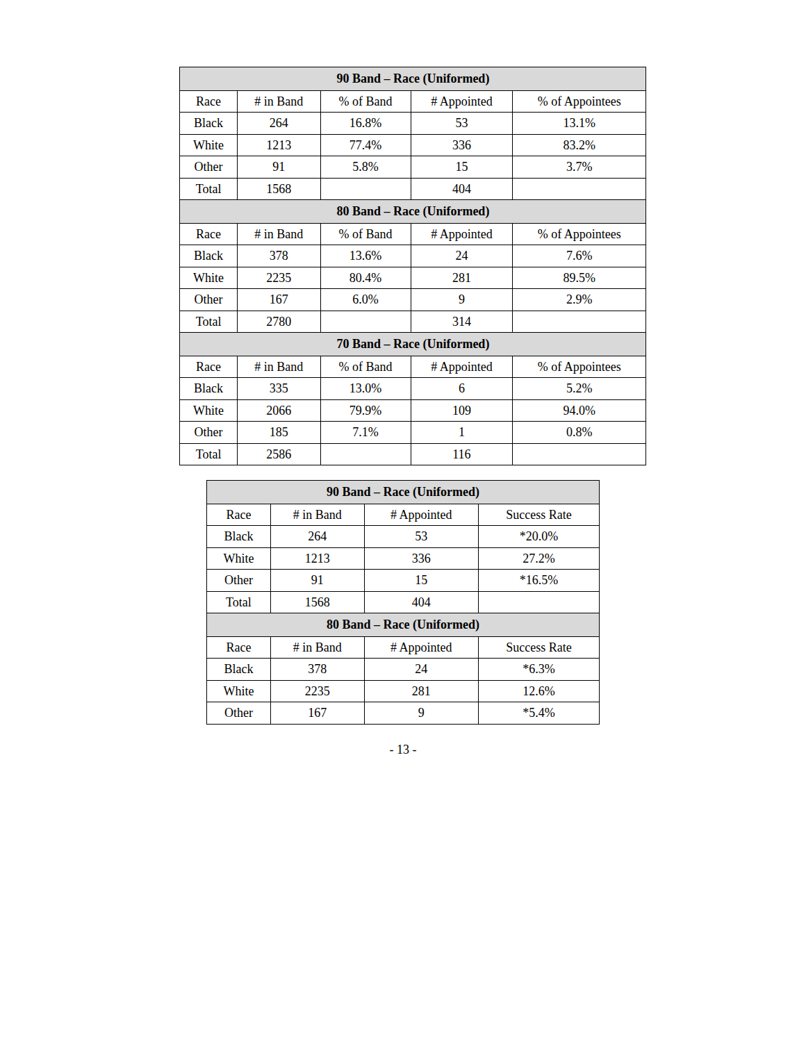| 90 Band – Race (Uniformed) |
| --- |
| Race | # in Band | % of Band | # Appointed | % of Appointees |
| Black | 264 | 16.8% | 53 | 13.1% |
| White | 1213 | 77.4% | 336 | 83.2% |
| Other | 91 | 5.8% | 15 | 3.7% |
| Total | 1568 | | 404 | |
| 80 Band – Race (Uniformed) |
| Race | # in Band | % of Band | # Appointed | % of Appointees |
| Black | 378 | 13.6% | 24 | 7.6% |
| White | 2235 | 80.4% | 281 | 89.5% |
| Other | 167 | 6.0% | 9 | 2.9% |
| Total | 2780 | | 314 | |
| 70 Band – Race (Uniformed) |
| Race | # in Band | % of Band | # Appointed | % of Appointees |
| Black | 335 | 13.0% | 6 | 5.2% |
| White | 2066 | 79.9% | 109 | 94.0% |
| Other | 185 | 7.1% | 1 | 0.8% |
| Total | 2586 | | 116 | |
| 90 Band – Race (Uniformed) |
| --- |
| Race | # in Band | # Appointed | Success Rate |
| Black | 264 | 53 | *20.0% |
| White | 1213 | 336 | 27.2% |
| Other | 91 | 15 | *16.5% |
| Total | 1568 | 404 | |
| 80 Band – Race (Uniformed) |
| Race | # in Band | # Appointed | Success Rate |
| Black | 378 | 24 | *6.3% |
| White | 2235 | 281 | 12.6% |
| Other | 167 | 9 | *5.4% |
- 13 -